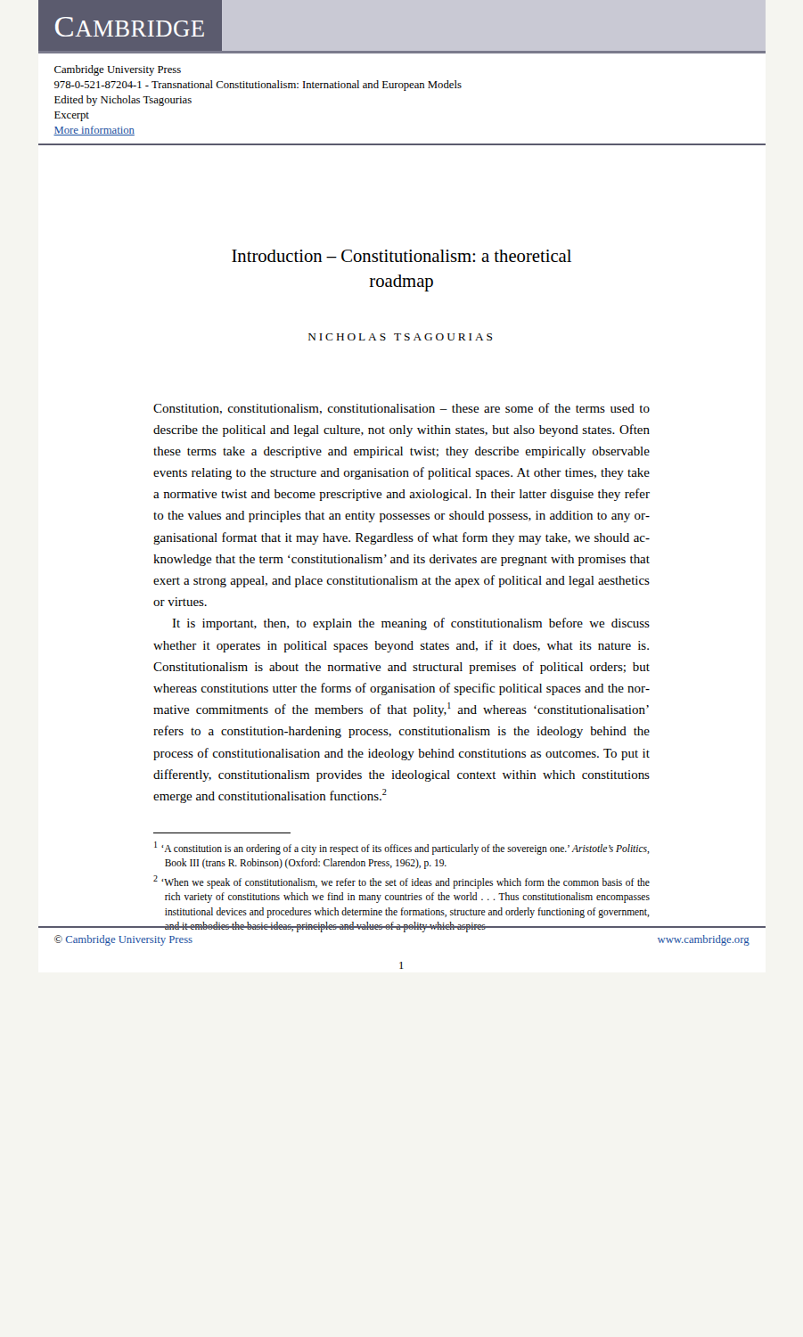CAMBRIDGE
Cambridge University Press
978-0-521-87204-1 - Transnational Constitutionalism: International and European Models
Edited by Nicholas Tsagourias
Excerpt
More information
Introduction – Constitutionalism: a theoretical
roadmap
Nicholas Tsagourias
Constitution, constitutionalism, constitutionalisation – these are some of the terms used to describe the political and legal culture, not only within states, but also beyond states. Often these terms take a descriptive and empirical twist; they describe empirically observable events relating to the structure and organisation of political spaces. At other times, they take a normative twist and become prescriptive and axiological. In their latter disguise they refer to the values and principles that an entity possesses or should possess, in addition to any organisational format that it may have. Regardless of what form they may take, we should acknowledge that the term ‘constitutionalism’ and its derivates are pregnant with promises that exert a strong appeal, and place constitutionalism at the apex of political and legal aesthetics or virtues.
It is important, then, to explain the meaning of constitutionalism before we discuss whether it operates in political spaces beyond states and, if it does, what its nature is. Constitutionalism is about the normative and structural premises of political orders; but whereas constitutions utter the forms of organisation of specific political spaces and the normative commitments of the members of that polity,1 and whereas ‘constitutionalisation’ refers to a constitution-hardening process, constitutionalism is the ideology behind the process of constitutionalisation and the ideology behind constitutions as outcomes. To put it differently, constitutionalism provides the ideological context within which constitutions emerge and constitutionalisation functions.2
1‘A constitution is an ordering of a city in respect of its offices and particularly of the sovereign one.’ Aristotle’s Politics, Book III (trans R. Robinson) (Oxford: Clarendon Press, 1962), p. 19.
2‘When we speak of constitutionalism, we refer to the set of ideas and principles which form the common basis of the rich variety of constitutions which we find in many countries of the world . . . Thus constitutionalism encompasses institutional devices and procedures which determine the formations, structure and orderly functioning of government, and it embodies the basic ideas, principles and values of a polity which aspires
1
© Cambridge University Press
www.cambridge.org